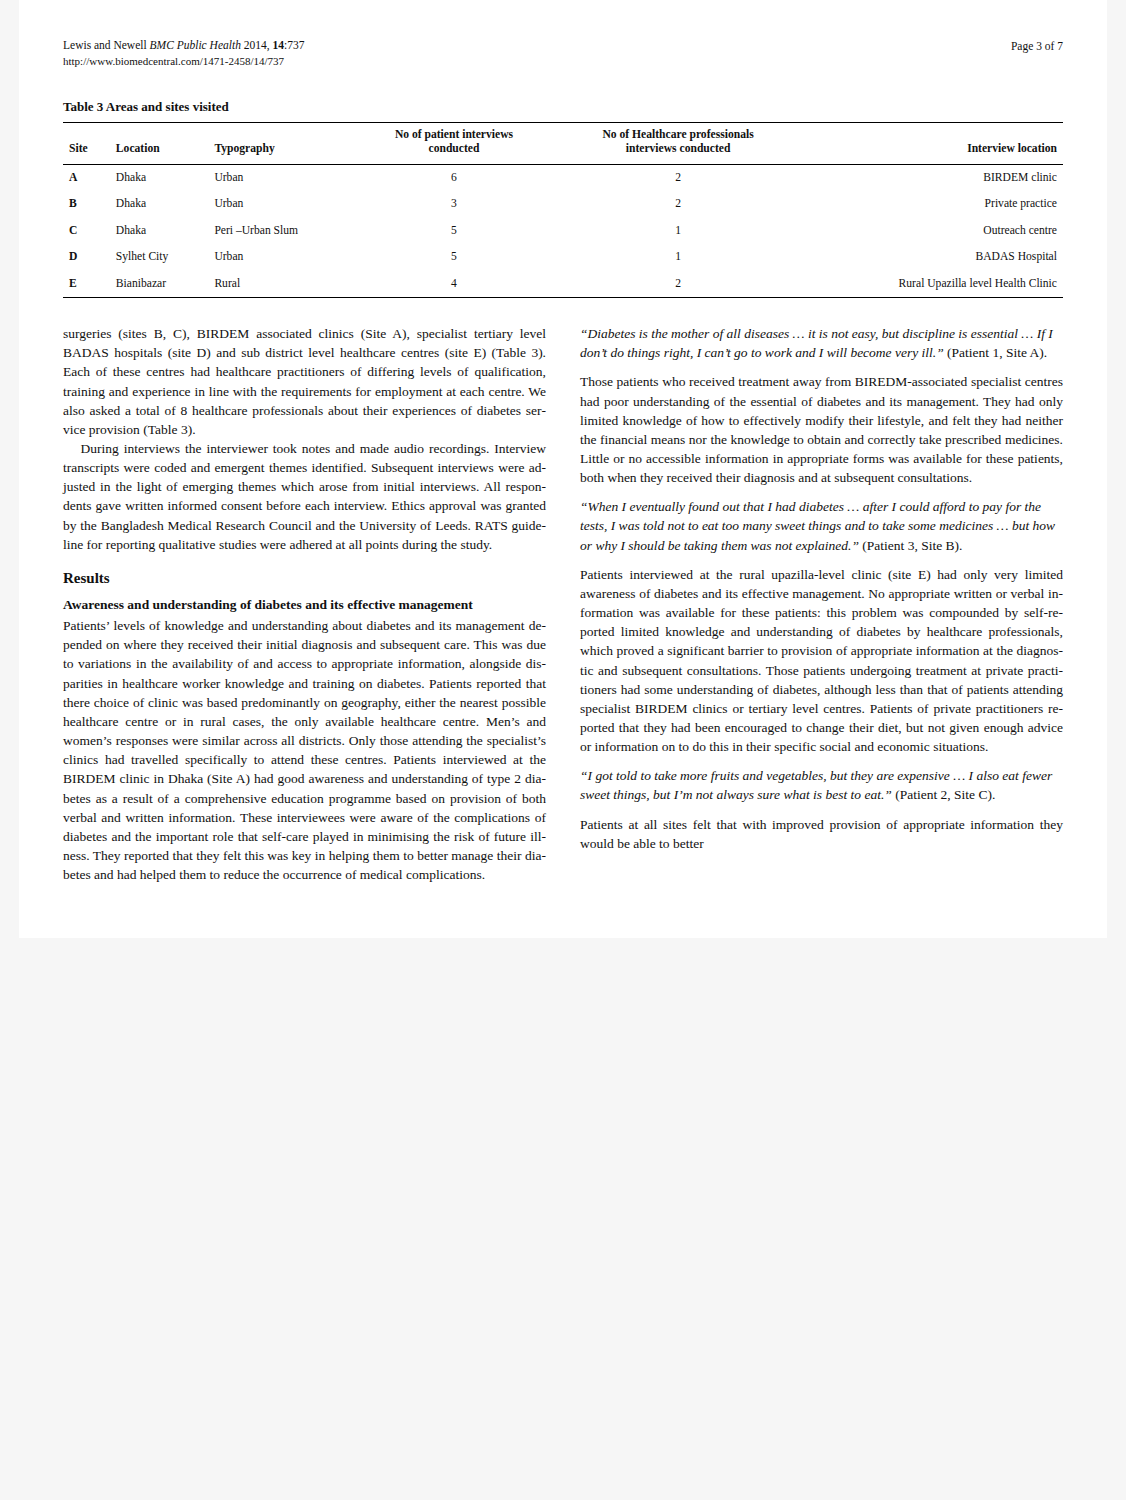Lewis and Newell BMC Public Health 2014, 14:737
http://www.biomedcentral.com/1471-2458/14/737
Page 3 of 7
Table 3 Areas and sites visited
| Site | Location | Typography | No of patient interviews conducted | No of Healthcare professionals interviews conducted | Interview location |
| --- | --- | --- | --- | --- | --- |
| A | Dhaka | Urban | 6 | 2 | BIRDEM clinic |
| B | Dhaka | Urban | 3 | 2 | Private practice |
| C | Dhaka | Peri –Urban Slum | 5 | 1 | Outreach centre |
| D | Sylhet City | Urban | 5 | 1 | BADAS Hospital |
| E | Bianibazar | Rural | 4 | 2 | Rural Upazilla level Health Clinic |
surgeries (sites B, C), BIRDEM associated clinics (Site A), specialist tertiary level BADAS hospitals (site D) and sub district level healthcare centres (site E) (Table 3). Each of these centres had healthcare practitioners of differing levels of qualification, training and experience in line with the requirements for employment at each centre. We also asked a total of 8 healthcare professionals about their experiences of diabetes service provision (Table 3).
During interviews the interviewer took notes and made audio recordings. Interview transcripts were coded and emergent themes identified. Subsequent interviews were adjusted in the light of emerging themes which arose from initial interviews. All respondents gave written informed consent before each interview. Ethics approval was granted by the Bangladesh Medical Research Council and the University of Leeds. RATS guideline for reporting qualitative studies were adhered at all points during the study.
Results
Awareness and understanding of diabetes and its effective management
Patients’ levels of knowledge and understanding about diabetes and its management depended on where they received their initial diagnosis and subsequent care. This was due to variations in the availability of and access to appropriate information, alongside disparities in healthcare worker knowledge and training on diabetes. Patients reported that there choice of clinic was based predominantly on geography, either the nearest possible healthcare centre or in rural cases, the only available healthcare centre. Men’s and women’s responses were similar across all districts. Only those attending the specialist’s clinics had travelled specifically to attend these centres. Patients interviewed at the BIRDEM clinic in Dhaka (Site A) had good awareness and understanding of type 2 diabetes as a result of a comprehensive education programme based on provision of both verbal and written information. These interviewees were aware of the complications of diabetes and the important role that self-care played in minimising the risk of future illness. They reported that they felt this was key in helping them to better manage their diabetes and had helped them to reduce the occurrence of medical complications.
“Diabetes is the mother of all diseases … it is not easy, but discipline is essential … If I don’t do things right, I can’t go to work and I will become very ill.” (Patient 1, Site A).
Those patients who received treatment away from BIREDM-associated specialist centres had poor understanding of the essential of diabetes and its management. They had only limited knowledge of how to effectively modify their lifestyle, and felt they had neither the financial means nor the knowledge to obtain and correctly take prescribed medicines. Little or no accessible information in appropriate forms was available for these patients, both when they received their diagnosis and at subsequent consultations.
“When I eventually found out that I had diabetes … after I could afford to pay for the tests, I was told not to eat too many sweet things and to take some medicines … but how or why I should be taking them was not explained.” (Patient 3, Site B).
Patients interviewed at the rural upazilla-level clinic (site E) had only very limited awareness of diabetes and its effective management. No appropriate written or verbal information was available for these patients: this problem was compounded by self-reported limited knowledge and understanding of diabetes by healthcare professionals, which proved a significant barrier to provision of appropriate information at the diagnostic and subsequent consultations. Those patients undergoing treatment at private practitioners had some understanding of diabetes, although less than that of patients attending specialist BIRDEM clinics or tertiary level centres. Patients of private practitioners reported that they had been encouraged to change their diet, but not given enough advice or information on to do this in their specific social and economic situations.
“I got told to take more fruits and vegetables, but they are expensive … I also eat fewer sweet things, but I’m not always sure what is best to eat.” (Patient 2, Site C).
Patients at all sites felt that with improved provision of appropriate information they would be able to better